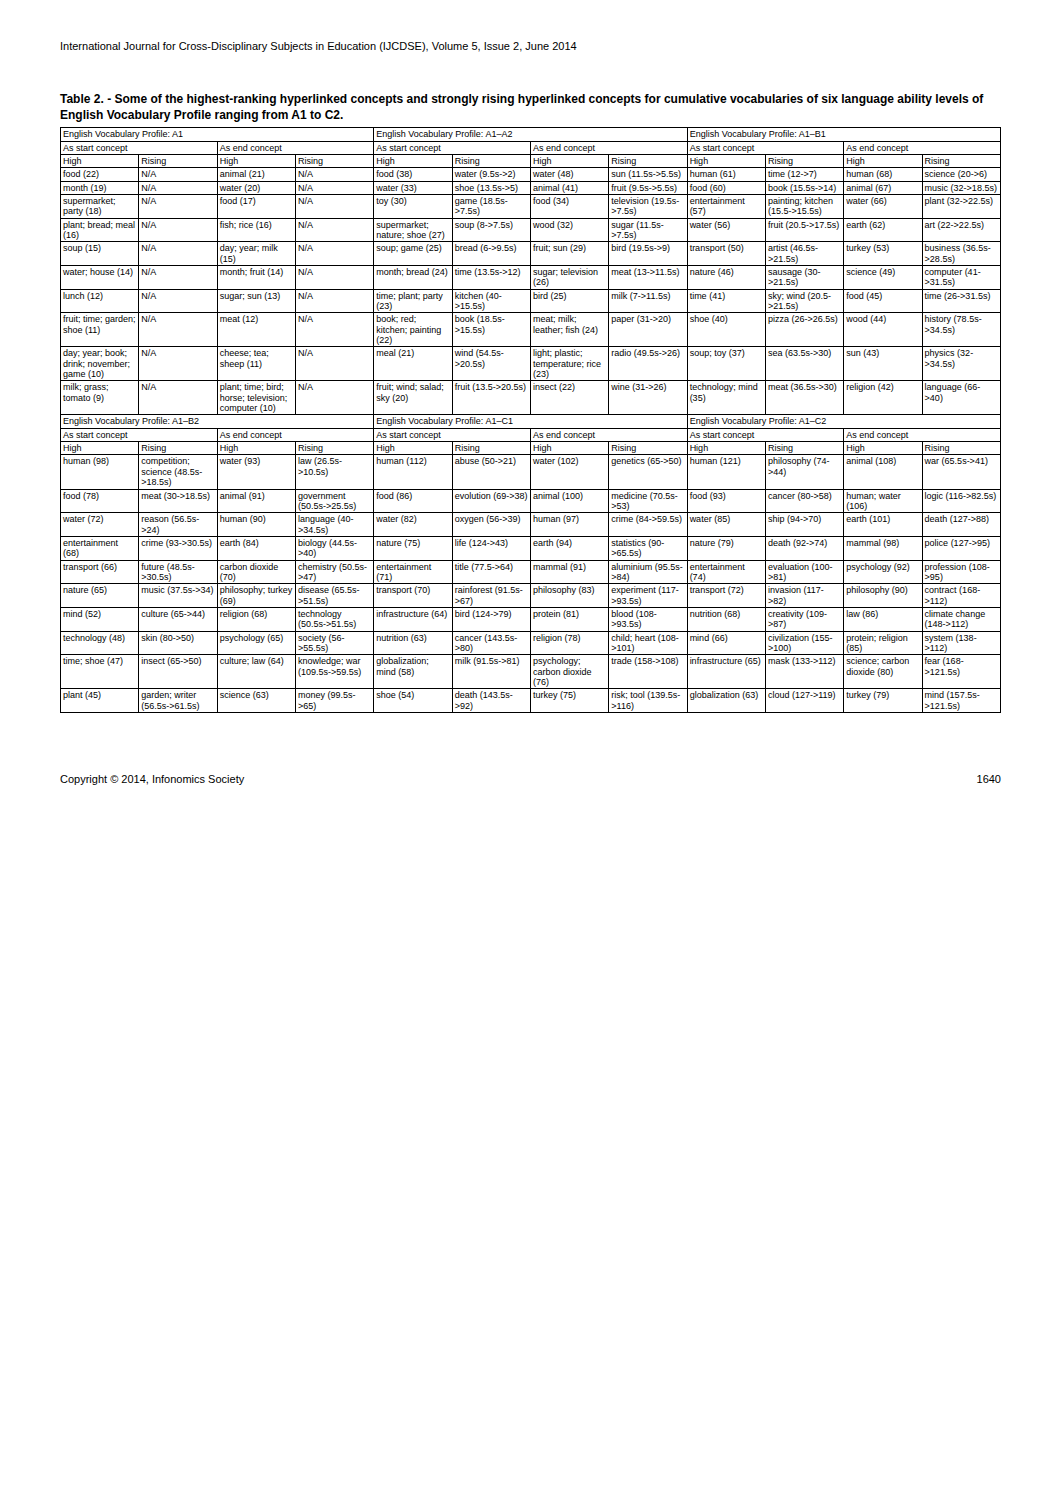International Journal for Cross-Disciplinary Subjects in Education (IJCDSE), Volume 5, Issue 2, June 2014
Table 2. - Some of the highest-ranking hyperlinked concepts and strongly rising hyperlinked concepts for cumulative vocabularies of six language ability levels of English Vocabulary Profile ranging from A1 to C2.
| English Vocabulary Profile: A1 | English Vocabulary Profile: A1–A2 | English Vocabulary Profile: A1–B1 |
| As start concept | As end concept | As start concept | As end concept | As start concept | As end concept |
| High | Rising | High | Rising | High | Rising | High | Rising | High | Rising | High | Rising |
| food (22) | N/A | animal (21) | N/A | food (38) | water (9.5s->2) | water (48) | sun (11.5s->5.5s) | human (61) | time (12->7) | human (68) | science (20->6) |
| month (19) | N/A | water (20) | N/A | water (33) | shoe (13.5s->5) | animal (41) | fruit (9.5s->5.5s) | food (60) | book (15.5s->14) | animal (67) | music (32->18.5s) |
| supermarket; party (18) | N/A | food (17) | N/A | toy (30) | game (18.5s->7.5s) | food (34) | television (19.5s->7.5s) | entertainment (57) | painting; kitchen (15.5->15.5s) | water (66) | plant (32->22.5s) |
| plant; bread; meal (16) | N/A | fish; rice (16) | N/A | supermarket; nature; shoe (27) | soup (8->7.5s) | wood (32) | sugar (11.5s->7.5s) | water (56) | fruit (20.5->17.5s) | earth (62) | art (22->22.5s) |
| soup (15) | N/A | day; year; milk (15) | N/A | soup; game (25) | bread (6->9.5s) | fruit; sun (29) | bird (19.5s->9) | transport (50) | artist (46.5s->21.5s) | turkey (53) | business (36.5s->28.5s) |
| water; house (14) | N/A | month; fruit (14) | N/A | month; bread (24) | time (13.5s->12) | sugar; television (26) | meat (13->11.5s) | nature (46) | sausage (30->21.5s) | science (49) | computer (41->31.5s) |
| lunch (12) | N/A | sugar; sun (13) | N/A | time; plant; party (23) | kitchen (40->15.5s) | bird (25) | milk (7->11.5s) | time (41) | sky; wind (20.5->21.5s) | food (45) | time (26->31.5s) |
| fruit; time; garden; shoe (11) | N/A | meat (12) | N/A | book; red; kitchen; painting (22) | book (18.5s->15.5s) | meat; milk; leather; fish (24) | paper (31->20) | shoe (40) | pizza (26->26.5s) | wood (44) | history (78.5s->34.5s) |
| day; year; book; drink; november; game (10) | N/A | cheese; tea; sheep (11) | N/A | meal (21) | wind (54.5s->20.5s) | light; plastic; temperature; rice (23) | radio (49.5s->26) | soup; toy (37) | sea (63.5s->30) | sun (43) | physics (32->34.5s) |
| milk; grass; tomato (9) | N/A | plant; time; bird; horse; television; computer (10) | N/A | fruit; wind; salad; sky (20) | fruit (13.5->20.5s) | insect (22) | wine (31->26) | technology; mind (35) | meat (36.5s->30) | religion (42) | language (66->40) |
| English Vocabulary Profile: A1–B2 | English Vocabulary Profile: A1–C1 | English Vocabulary Profile: A1–C2 |
| As start concept | As end concept | As start concept | As end concept | As start concept | As end concept |
| High | Rising | High | Rising | High | Rising | High | Rising | High | Rising | High | Rising |
| human (98) | competition; science (48.5s->18.5s) | water (93) | law (26.5s->10.5s) | human (112) | abuse (50->21) | water (102) | genetics (65->50) | human (121) | philosophy (74->44) | animal (108) | war (65.5s->41) |
| food (78) | meat (30->18.5s) | animal (91) | government (50.5s->25.5s) | food (86) | evolution (69->38) | animal (100) | medicine (70.5s->53) | food (93) | cancer (80->58) | human; water (106) | logic (116->82.5s) |
| water (72) | reason (56.5s->24) | human (90) | language (40->34.5s) | water (82) | oxygen (56->39) | human (97) | crime (84->59.5s) | water (85) | ship (94->70) | earth (101) | death (127->88) |
| entertainment (68) | crime (93->30.5s) | earth (84) | biology (44.5s->40) | nature (75) | life (124->43) | earth (94) | statistics (90->65.5s) | nature (79) | death (92->74) | mammal (98) | police (127->95) |
| transport (66) | future (48.5s->30.5s) | carbon dioxide (70) | chemistry (50.5s->47) | entertainment (71) | title (77.5->64) | mammal (91) | aluminium (95.5s->84) | entertainment (74) | evaluation (100->81) | psychology (92) | profession (108->95) |
| nature (65) | music (37.5s->34) | philosophy; turkey (69) | disease (65.5s->51.5s) | transport (70) | rainforest (91.5s->67) | philosophy (83) | experiment (117->93.5s) | transport (72) | invasion (117->82) | philosophy (90) | contract (168->112) |
| mind (52) | culture (65->44) | religion (68) | technology (50.5s->51.5s) | infrastructure (64) | bird (124->79) | protein (81) | blood (108->93.5s) | nutrition (68) | creativity (109->87) | law (86) | climate change (148->112) |
| technology (48) | skin (80->50) | psychology (65) | society (56->55.5s) | nutrition (63) | cancer (143.5s->80) | religion (78) | child; heart (108->101) | mind (66) | civilization (155->100) | protein; religion (85) | system (138->112) |
| time; shoe (47) | insect (65->50) | culture; law (64) | knowledge; war (109.5s->59.5s) | globalization; mind (58) | milk (91.5s->81) | psychology; carbon dioxide (76) | trade (158->108) | infrastructure (65) | mask (133->112) | science; carbon dioxide (80) | fear (168->121.5s) |
| plant (45) | garden; writer (56.5s->61.5s) | science (63) | money (99.5s->65) | shoe (54) | death (143.5s->92) | turkey (75) | risk; tool (139.5s->116) | globalization (63) | cloud (127->119) | turkey (79) | mind (157.5s->121.5s) |
Copyright © 2014, Infonomics Society 1640